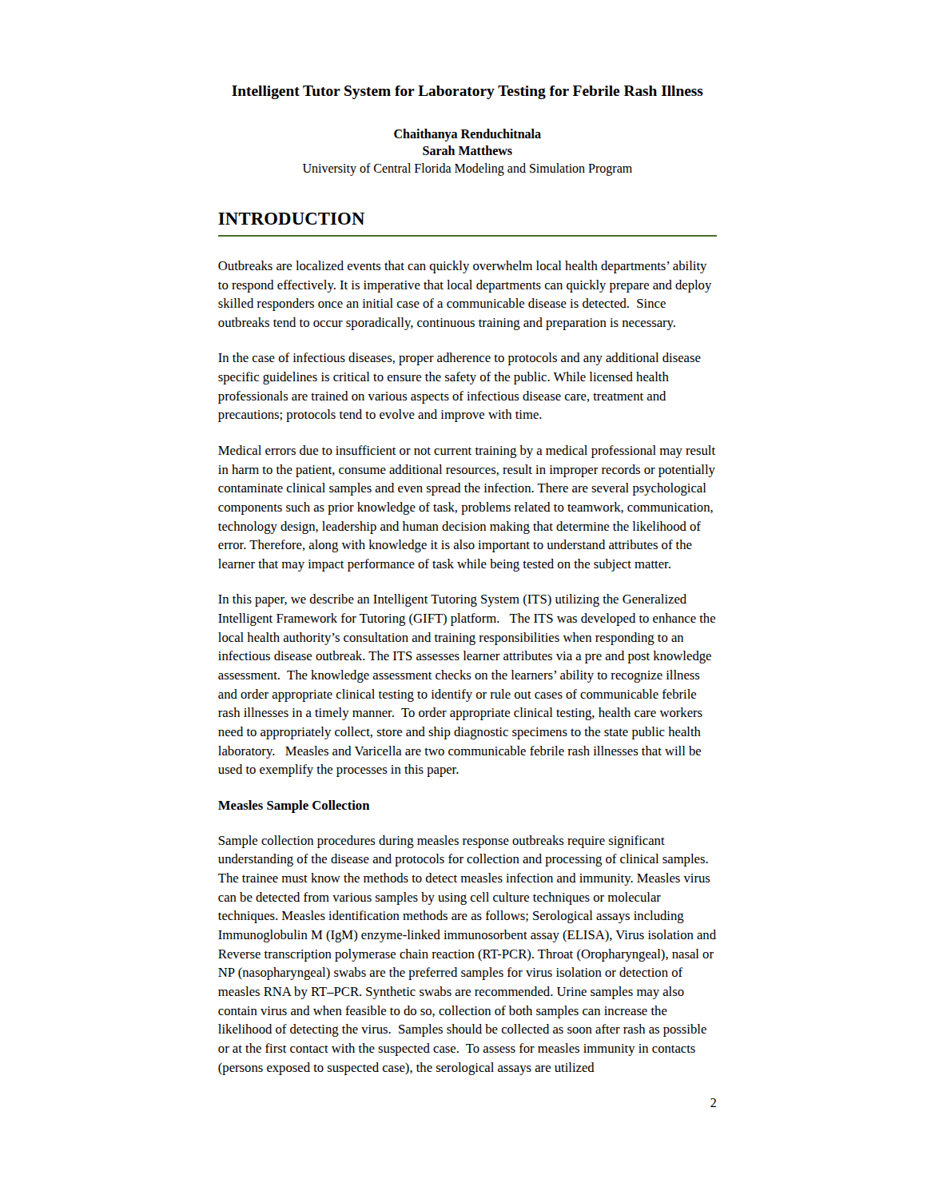Intelligent Tutor System for Laboratory Testing for Febrile Rash Illness
Chaithanya Renduchitnala
Sarah Matthews
University of Central Florida Modeling and Simulation Program
INTRODUCTION
Outbreaks are localized events that can quickly overwhelm local health departments’ ability to respond effectively. It is imperative that local departments can quickly prepare and deploy skilled responders once an initial case of a communicable disease is detected. Since outbreaks tend to occur sporadically, continuous training and preparation is necessary.
In the case of infectious diseases, proper adherence to protocols and any additional disease specific guidelines is critical to ensure the safety of the public. While licensed health professionals are trained on various aspects of infectious disease care, treatment and precautions; protocols tend to evolve and improve with time.
Medical errors due to insufficient or not current training by a medical professional may result in harm to the patient, consume additional resources, result in improper records or potentially contaminate clinical samples and even spread the infection. There are several psychological components such as prior knowledge of task, problems related to teamwork, communication, technology design, leadership and human decision making that determine the likelihood of error. Therefore, along with knowledge it is also important to understand attributes of the learner that may impact performance of task while being tested on the subject matter.
In this paper, we describe an Intelligent Tutoring System (ITS) utilizing the Generalized Intelligent Framework for Tutoring (GIFT) platform. The ITS was developed to enhance the local health authority’s consultation and training responsibilities when responding to an infectious disease outbreak. The ITS assesses learner attributes via a pre and post knowledge assessment. The knowledge assessment checks on the learners’ ability to recognize illness and order appropriate clinical testing to identify or rule out cases of communicable febrile rash illnesses in a timely manner. To order appropriate clinical testing, health care workers need to appropriately collect, store and ship diagnostic specimens to the state public health laboratory. Measles and Varicella are two communicable febrile rash illnesses that will be used to exemplify the processes in this paper.
Measles Sample Collection
Sample collection procedures during measles response outbreaks require significant understanding of the disease and protocols for collection and processing of clinical samples. The trainee must know the methods to detect measles infection and immunity. Measles virus can be detected from various samples by using cell culture techniques or molecular techniques. Measles identification methods are as follows; Serological assays including Immunoglobulin M (IgM) enzyme-linked immunosorbent assay (ELISA), Virus isolation and Reverse transcription polymerase chain reaction (RT-PCR). Throat (Oropharyngeal), nasal or NP (nasopharyngeal) swabs are the preferred samples for virus isolation or detection of measles RNA by RT–PCR. Synthetic swabs are recommended. Urine samples may also contain virus and when feasible to do so, collection of both samples can increase the likelihood of detecting the virus. Samples should be collected as soon after rash as possible or at the first contact with the suspected case. To assess for measles immunity in contacts (persons exposed to suspected case), the serological assays are utilized
2